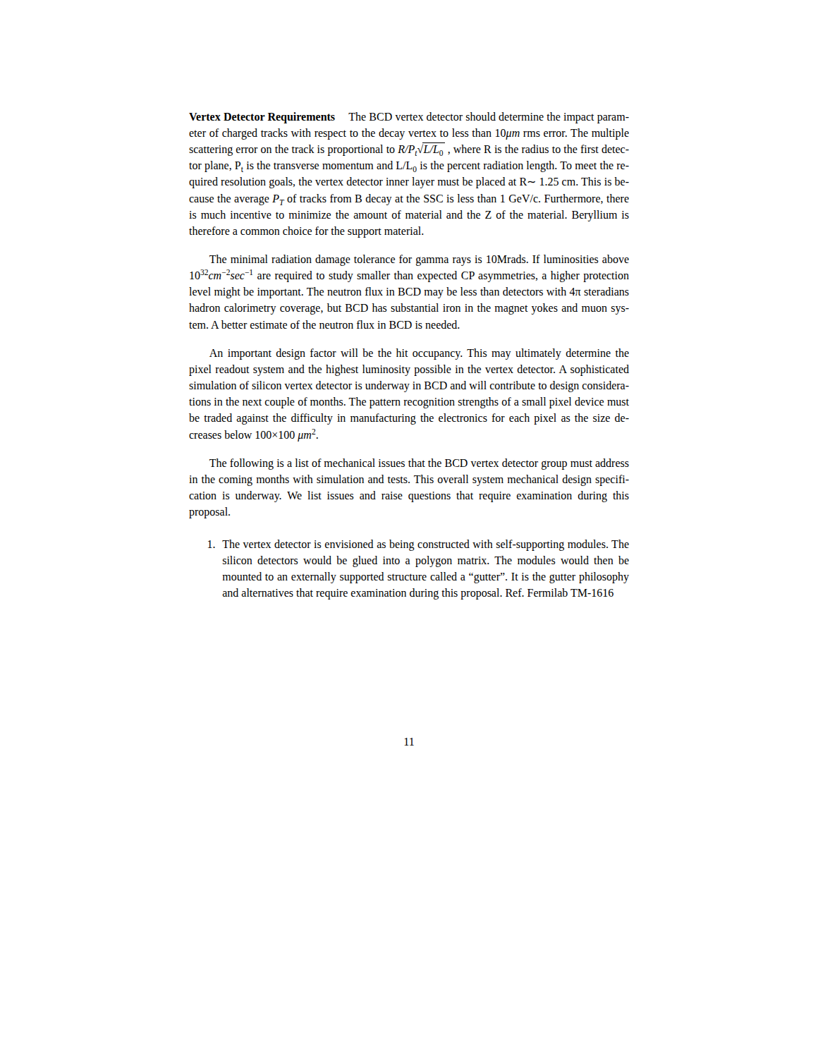Vertex Detector Requirements The BCD vertex detector should determine the impact parameter of charged tracks with respect to the decay vertex to less than 10μm rms error. The multiple scattering error on the track is proportional to R/Pt√L/L0 , where R is the radius to the first detector plane, Pt is the transverse momentum and L/L0 is the percent radiation length. To meet the required resolution goals, the vertex detector inner layer must be placed at R∼ 1.25 cm. This is because the average PT of tracks from B decay at the SSC is less than 1 GeV/c. Furthermore, there is much incentive to minimize the amount of material and the Z of the material. Beryllium is therefore a common choice for the support material.
The minimal radiation damage tolerance for gamma rays is 10Mrads. If luminosities above 1032cm−2sec−1 are required to study smaller than expected CP asymmetries, a higher protection level might be important. The neutron flux in BCD may be less than detectors with 4π steradians hadron calorimetry coverage, but BCD has substantial iron in the magnet yokes and muon system. A better estimate of the neutron flux in BCD is needed.
An important design factor will be the hit occupancy. This may ultimately determine the pixel readout system and the highest luminosity possible in the vertex detector. A sophisticated simulation of silicon vertex detector is underway in BCD and will contribute to design considerations in the next couple of months. The pattern recognition strengths of a small pixel device must be traded against the difficulty in manufacturing the electronics for each pixel as the size decreases below 100×100 μm2.
The following is a list of mechanical issues that the BCD vertex detector group must address in the coming months with simulation and tests. This overall system mechanical design specification is underway. We list issues and raise questions that require examination during this proposal.
The vertex detector is envisioned as being constructed with self-supporting modules. The silicon detectors would be glued into a polygon matrix. The modules would then be mounted to an externally supported structure called a “gutter”. It is the gutter philosophy and alternatives that require examination during this proposal. Ref. Fermilab TM-1616
11